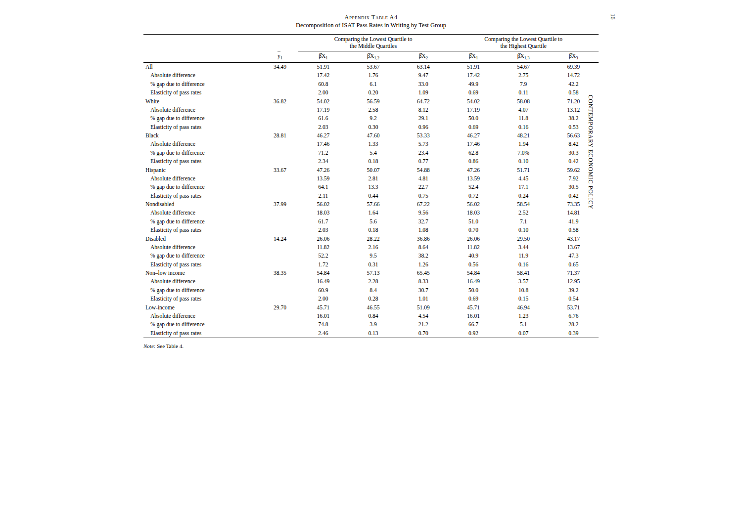16
CONTEMPORARY ECONOMIC POLICY
Appendix Table A4
Decomposition of ISAT Pass Rates in Writing by Test Group
| | | Comparing the Lowest Quartile to the Middle Quartiles | Comparing the Lowest Quartile to the Highest Quartile |
| --- | --- | --- | --- |
| | y 1 | β̂ X 1 | β̂ X 1,2 | β̂ X 2 | β̂ X 1 | β̂ X 1,3 | β̂ X 3 |
| All | 34.49 | 51.91 | 53.67 | 63.14 | 51.91 | 54.67 | 69.39 |
| Absolute difference | | 17.42 | 1.76 | 9.47 | 17.42 | 2.75 | 14.72 |
| % gap due to difference | | 60.8 | 6.1 | 33.0 | 49.9 | 7.9 | 42.2 |
| Elasticity of pass rates | | 2.00 | 0.20 | 1.09 | 0.69 | 0.11 | 0.58 |
| White | 36.82 | 54.02 | 56.59 | 64.72 | 54.02 | 58.08 | 71.20 |
| Absolute difference | | 17.19 | 2.58 | 8.12 | 17.19 | 4.07 | 13.12 |
| % gap due to difference | | 61.6 | 9.2 | 29.1 | 50.0 | 11.8 | 38.2 |
| Elasticity of pass rates | | 2.03 | 0.30 | 0.96 | 0.69 | 0.16 | 0.53 |
| Black | 28.81 | 46.27 | 47.60 | 53.33 | 46.27 | 48.21 | 56.63 |
| Absolute difference | | 17.46 | 1.33 | 5.73 | 17.46 | 1.94 | 8.42 |
| % gap due to difference | | 71.2 | 5.4 | 23.4 | 62.8 | 7.0% | 30.3 |
| Elasticity of pass rates | | 2.34 | 0.18 | 0.77 | 0.86 | 0.10 | 0.42 |
| Hispanic | 33.67 | 47.26 | 50.07 | 54.88 | 47.26 | 51.71 | 59.62 |
| Absolute difference | | 13.59 | 2.81 | 4.81 | 13.59 | 4.45 | 7.92 |
| % gap due to difference | | 64.1 | 13.3 | 22.7 | 52.4 | 17.1 | 30.5 |
| Elasticity of pass rates | | 2.11 | 0.44 | 0.75 | 0.72 | 0.24 | 0.42 |
| Nondisabled | 37.99 | 56.02 | 57.66 | 67.22 | 56.02 | 58.54 | 73.35 |
| Absolute difference | | 18.03 | 1.64 | 9.56 | 18.03 | 2.52 | 14.81 |
| % gap due to difference | | 61.7 | 5.6 | 32.7 | 51.0 | 7.1 | 41.9 |
| Elasticity of pass rates | | 2.03 | 0.18 | 1.08 | 0.70 | 0.10 | 0.58 |
| Disabled | 14.24 | 26.06 | 28.22 | 36.86 | 26.06 | 29.50 | 43.17 |
| Absolute difference | | 11.82 | 2.16 | 8.64 | 11.82 | 3.44 | 13.67 |
| % gap due to difference | | 52.2 | 9.5 | 38.2 | 40.9 | 11.9 | 47.3 |
| Elasticity of pass rates | | 1.72 | 0.31 | 1.26 | 0.56 | 0.16 | 0.65 |
| Non–low income | 38.35 | 54.84 | 57.13 | 65.45 | 54.84 | 58.41 | 71.37 |
| Absolute difference | | 16.49 | 2.28 | 8.33 | 16.49 | 3.57 | 12.95 |
| % gap due to difference | | 60.9 | 8.4 | 30.7 | 50.0 | 10.8 | 39.2 |
| Elasticity of pass rates | | 2.00 | 0.28 | 1.01 | 0.69 | 0.15 | 0.54 |
| Low-income | 29.70 | 45.71 | 46.55 | 51.09 | 45.71 | 46.94 | 53.71 |
| Absolute difference | | 16.01 | 0.84 | 4.54 | 16.01 | 1.23 | 6.76 |
| % gap due to difference | | 74.8 | 3.9 | 21.2 | 66.7 | 5.1 | 28.2 |
| Elasticity of pass rates | | 2.46 | 0.13 | 0.70 | 0.92 | 0.07 | 0.39 |
Note: See Table 4.